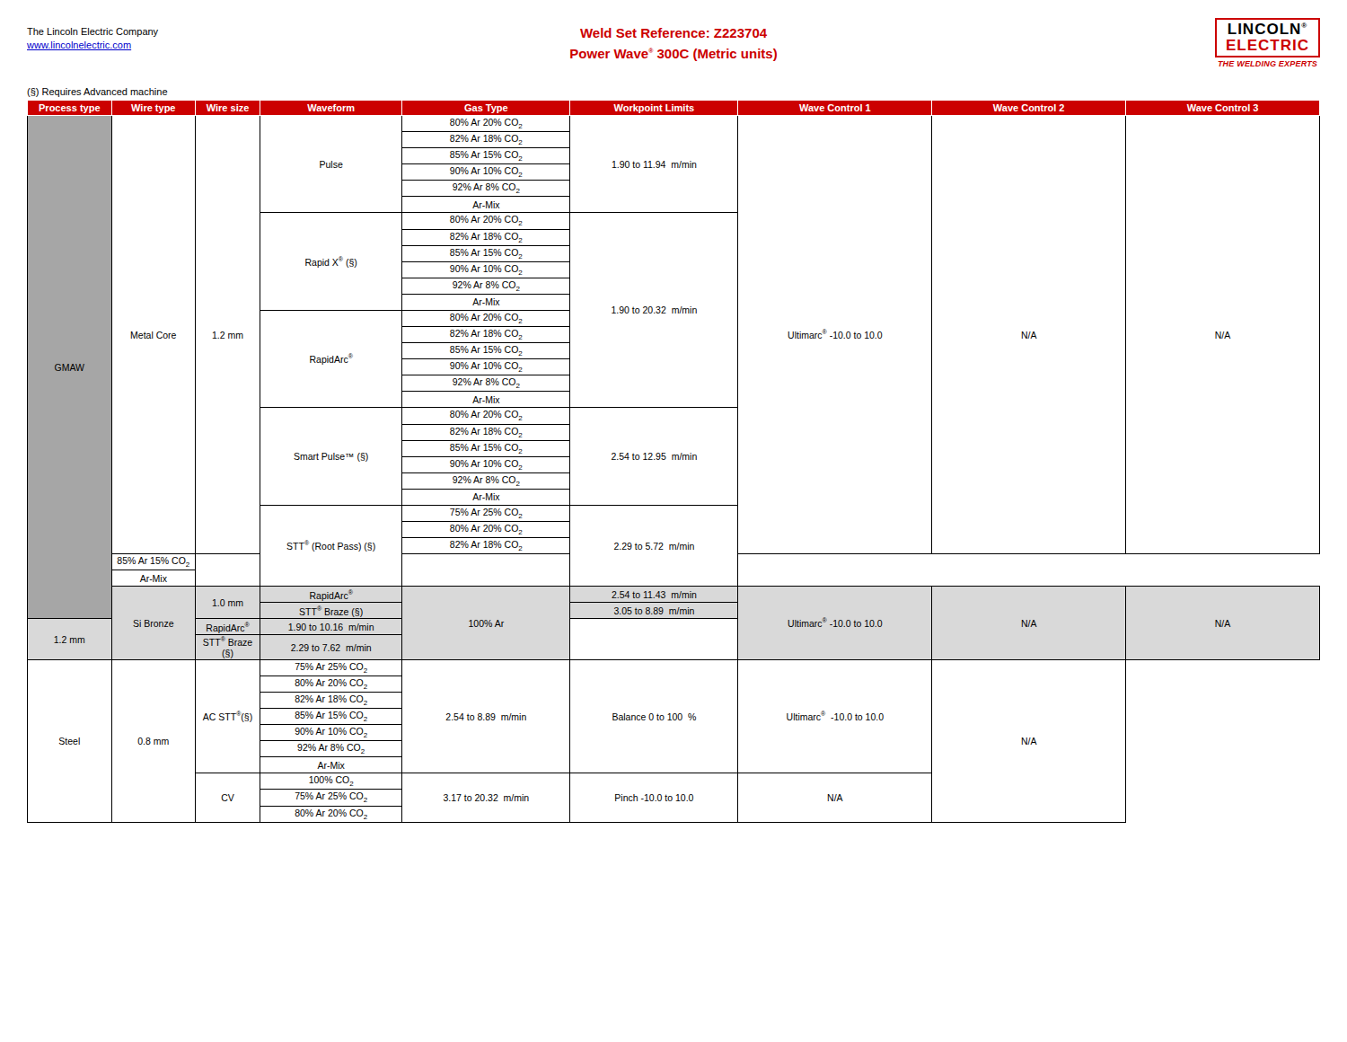The Lincoln Electric Company
www.lincolnelectric.com
Weld Set Reference: Z223704
Power Wave® 300C (Metric units)
LINCOLN®
ELECTRIC
THE WELDING EXPERTS
(§) Requires Advanced machine
| Process type | Wire type | Wire size | Waveform | Gas Type | Workpoint Limits | Wave Control 1 | Wave Control 2 | Wave Control 3 |
| --- | --- | --- | --- | --- | --- | --- | --- | --- |
| GMAW | Metal Core | 1.2 mm | Pulse | 80% Ar 20% CO 2 | 1.90 to 11.94 m/min | Ultimarc ® -10.0 to 10.0 | N/A | N/A |
| 82% Ar 18% CO 2 |
| 85% Ar 15% CO 2 |
| 90% Ar 10% CO 2 |
| 92% Ar 8% CO 2 |
| Ar-Mix |
| Rapid X ® (§) | 80% Ar 20% CO 2 | 1.90 to 20.32 m/min |
| 82% Ar 18% CO 2 |
| 85% Ar 15% CO 2 |
| 90% Ar 10% CO 2 |
| 92% Ar 8% CO 2 |
| Ar-Mix |
| RapidArc ® | 80% Ar 20% CO 2 |
| 82% Ar 18% CO 2 |
| 85% Ar 15% CO 2 |
| 90% Ar 10% CO 2 |
| 92% Ar 8% CO 2 |
| Ar-Mix |
| Smart Pulse™ (§) | 80% Ar 20% CO 2 | 2.54 to 12.95 m/min |
| 82% Ar 18% CO 2 |
| 85% Ar 15% CO 2 |
| 90% Ar 10% CO 2 |
| 92% Ar 8% CO 2 |
| Ar-Mix |
| STT ® (Root Pass) (§) | 75% Ar 25% CO 2 | 2.29 to 5.72 m/min |
| 80% Ar 20% CO 2 |
| 82% Ar 18% CO 2 |
| 85% Ar 15% CO 2 |
| Ar-Mix |
| Si Bronze | 1.0 mm | RapidArc ® | 100% Ar | 2.54 to 11.43 m/min | Ultimarc ® -10.0 to 10.0 | N/A | N/A |
| STT ® Braze (§) | 3.05 to 8.89 m/min |
| 1.2 mm | RapidArc ® | 1.90 to 10.16 m/min |
| STT ® Braze (§) | 2.29 to 7.62 m/min |
| Steel | 0.8 mm | AC STT ® (§) | 75% Ar 25% CO 2 | 2.54 to 8.89 m/min | Balance 0 to 100 % | Ultimarc ® -10.0 to 10.0 | N/A |
| 80% Ar 20% CO 2 |
| 82% Ar 18% CO 2 |
| 85% Ar 15% CO 2 |
| 90% Ar 10% CO 2 |
| 92% Ar 8% CO 2 |
| Ar-Mix |
| CV | 100% CO 2 | 3.17 to 20.32 m/min | Pinch -10.0 to 10.0 | N/A |
| 75% Ar 25% CO 2 |
| 80% Ar 20% CO 2 |